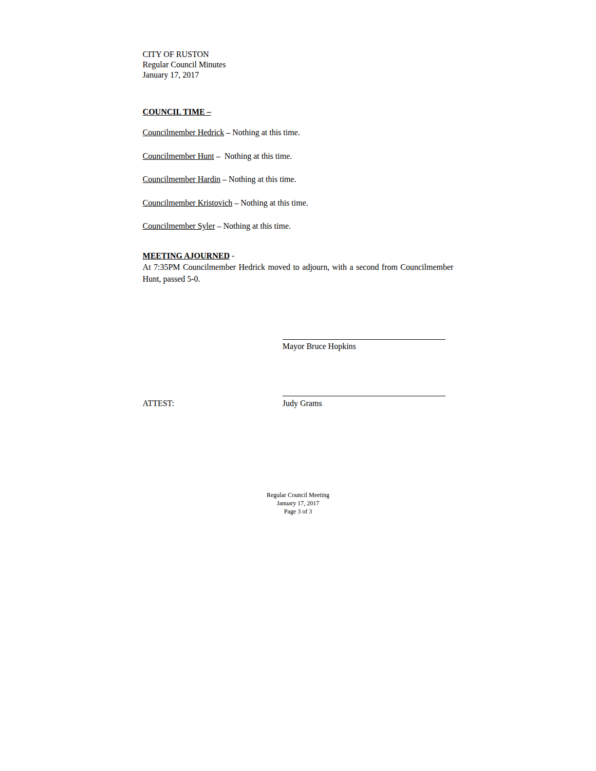CITY OF RUSTON
Regular Council Minutes
January 17, 2017
COUNCIL TIME –
Councilmember Hedrick – Nothing at this time.
Councilmember Hunt – Nothing at this time.
Councilmember Hardin – Nothing at this time.
Councilmember Kristovich – Nothing at this time.
Councilmember Syler – Nothing at this time.
MEETING AJOURNED -
At 7:35PM Councilmember Hedrick moved to adjourn, with a second from Councilmember Hunt, passed 5-0.
Mayor Bruce Hopkins
ATTEST:
Judy Grams
Regular Council Meeting
January 17, 2017
Page 3 of 3